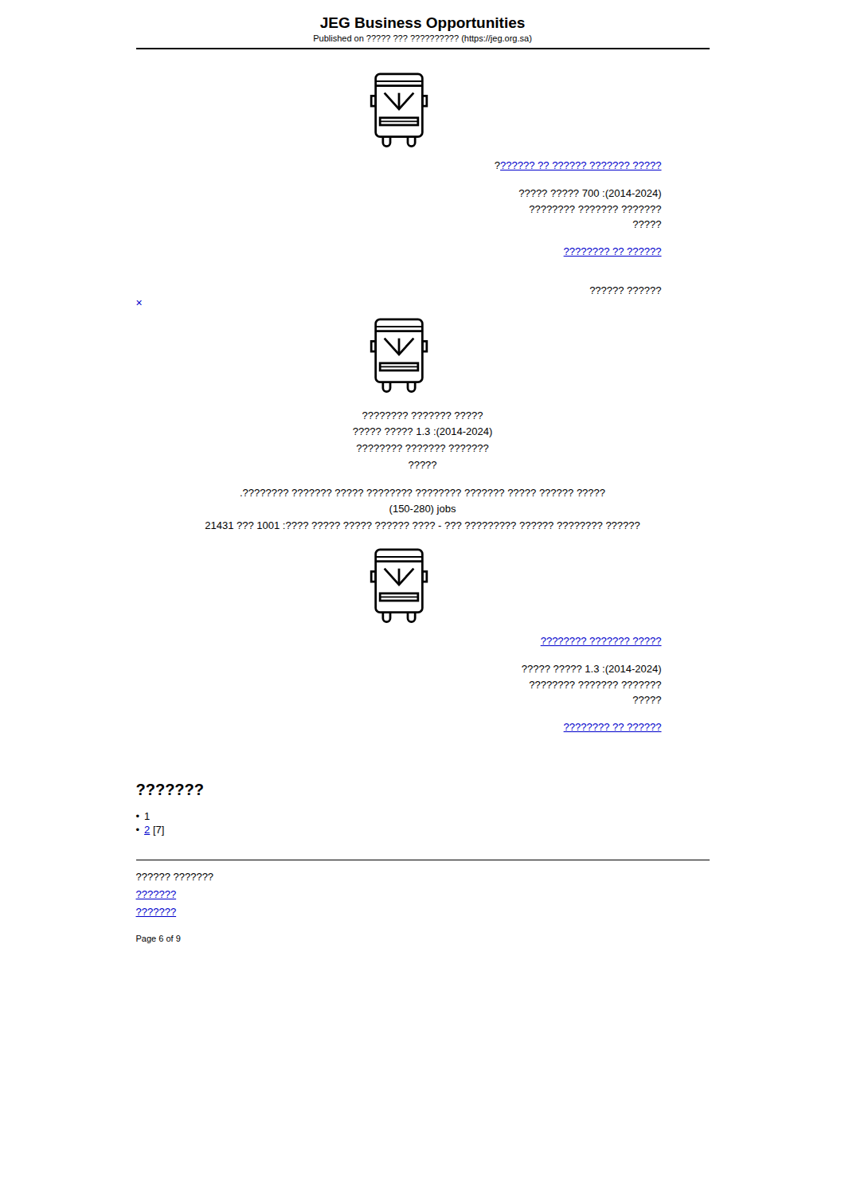JEG Business Opportunities
Published on ????? ??? ?????????? (https://jeg.org.sa)
????? ??????? ?????? ?? ???????
(2014-2024): 700 ????? ?????
??????? ??????? ????????
?????
?????? ?? ????????
?????? ??????
×
????? ??????? ????????
(2014-2024): 1.3 ????? ?????
??????? ??????? ????????
?????
????? ?????? ????? ??????? ???????? ???????? ????? ??????? ????????.
(150-280) jobs
?????? ???????? ?????? ????????? ??? - ???? ?????? ????? ????? ????: 1001 ??? 21431
????? ??????? ????????
(2014-2024): 1.3 ????? ?????
??????? ??????? ????????
?????
?????? ?? ????????
???????
1
2 [7]
?????? ??????? ??????? ???????
Page 6 of 9